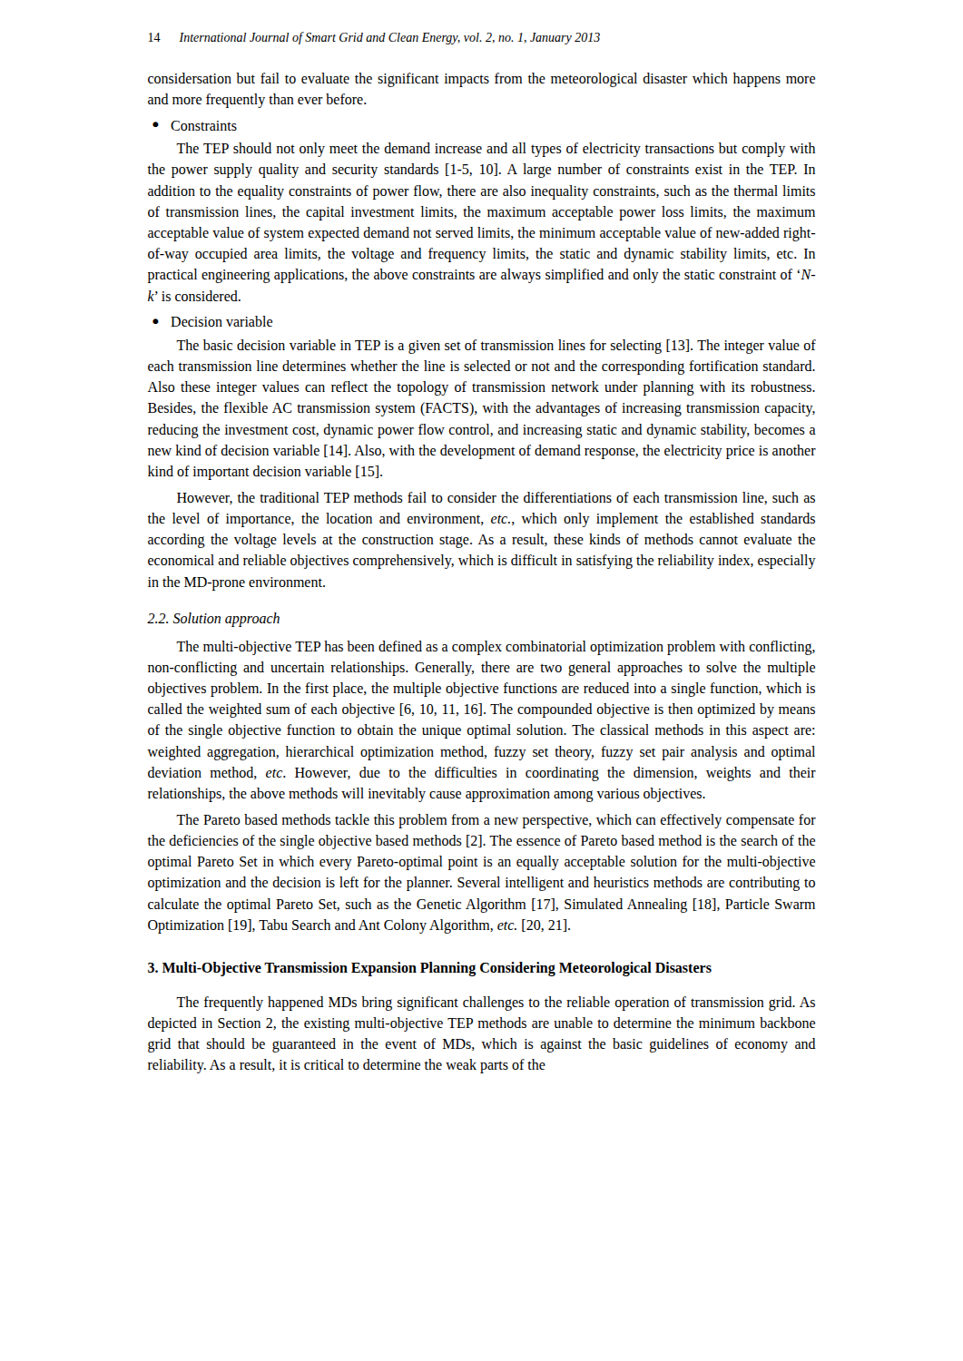14 International Journal of Smart Grid and Clean Energy, vol. 2, no. 1, January 2013
considersation but fail to evaluate the significant impacts from the meteorological disaster which happens more and more frequently than ever before.
Constraints
The TEP should not only meet the demand increase and all types of electricity transactions but comply with the power supply quality and security standards [1-5, 10]. A large number of constraints exist in the TEP. In addition to the equality constraints of power flow, there are also inequality constraints, such as the thermal limits of transmission lines, the capital investment limits, the maximum acceptable power loss limits, the maximum acceptable value of system expected demand not served limits, the minimum acceptable value of new-added right-of-way occupied area limits, the voltage and frequency limits, the static and dynamic stability limits, etc. In practical engineering applications, the above constraints are always simplified and only the static constraint of ‘N-k’ is considered.
Decision variable
The basic decision variable in TEP is a given set of transmission lines for selecting [13]. The integer value of each transmission line determines whether the line is selected or not and the corresponding fortification standard. Also these integer values can reflect the topology of transmission network under planning with its robustness. Besides, the flexible AC transmission system (FACTS), with the advantages of increasing transmission capacity, reducing the investment cost, dynamic power flow control, and increasing static and dynamic stability, becomes a new kind of decision variable [14]. Also, with the development of demand response, the electricity price is another kind of important decision variable [15].
However, the traditional TEP methods fail to consider the differentiations of each transmission line, such as the level of importance, the location and environment, etc., which only implement the established standards according the voltage levels at the construction stage. As a result, these kinds of methods cannot evaluate the economical and reliable objectives comprehensively, which is difficult in satisfying the reliability index, especially in the MD-prone environment.
2.2. Solution approach
The multi-objective TEP has been defined as a complex combinatorial optimization problem with conflicting, non-conflicting and uncertain relationships. Generally, there are two general approaches to solve the multiple objectives problem. In the first place, the multiple objective functions are reduced into a single function, which is called the weighted sum of each objective [6, 10, 11, 16]. The compounded objective is then optimized by means of the single objective function to obtain the unique optimal solution. The classical methods in this aspect are: weighted aggregation, hierarchical optimization method, fuzzy set theory, fuzzy set pair analysis and optimal deviation method, etc. However, due to the difficulties in coordinating the dimension, weights and their relationships, the above methods will inevitably cause approximation among various objectives.
The Pareto based methods tackle this problem from a new perspective, which can effectively compensate for the deficiencies of the single objective based methods [2]. The essence of Pareto based method is the search of the optimal Pareto Set in which every Pareto-optimal point is an equally acceptable solution for the multi-objective optimization and the decision is left for the planner. Several intelligent and heuristics methods are contributing to calculate the optimal Pareto Set, such as the Genetic Algorithm [17], Simulated Annealing [18], Particle Swarm Optimization [19], Tabu Search and Ant Colony Algorithm, etc. [20, 21].
3. Multi-Objective Transmission Expansion Planning Considering Meteorological Disasters
The frequently happened MDs bring significant challenges to the reliable operation of transmission grid. As depicted in Section 2, the existing multi-objective TEP methods are unable to determine the minimum backbone grid that should be guaranteed in the event of MDs, which is against the basic guidelines of economy and reliability. As a result, it is critical to determine the weak parts of the